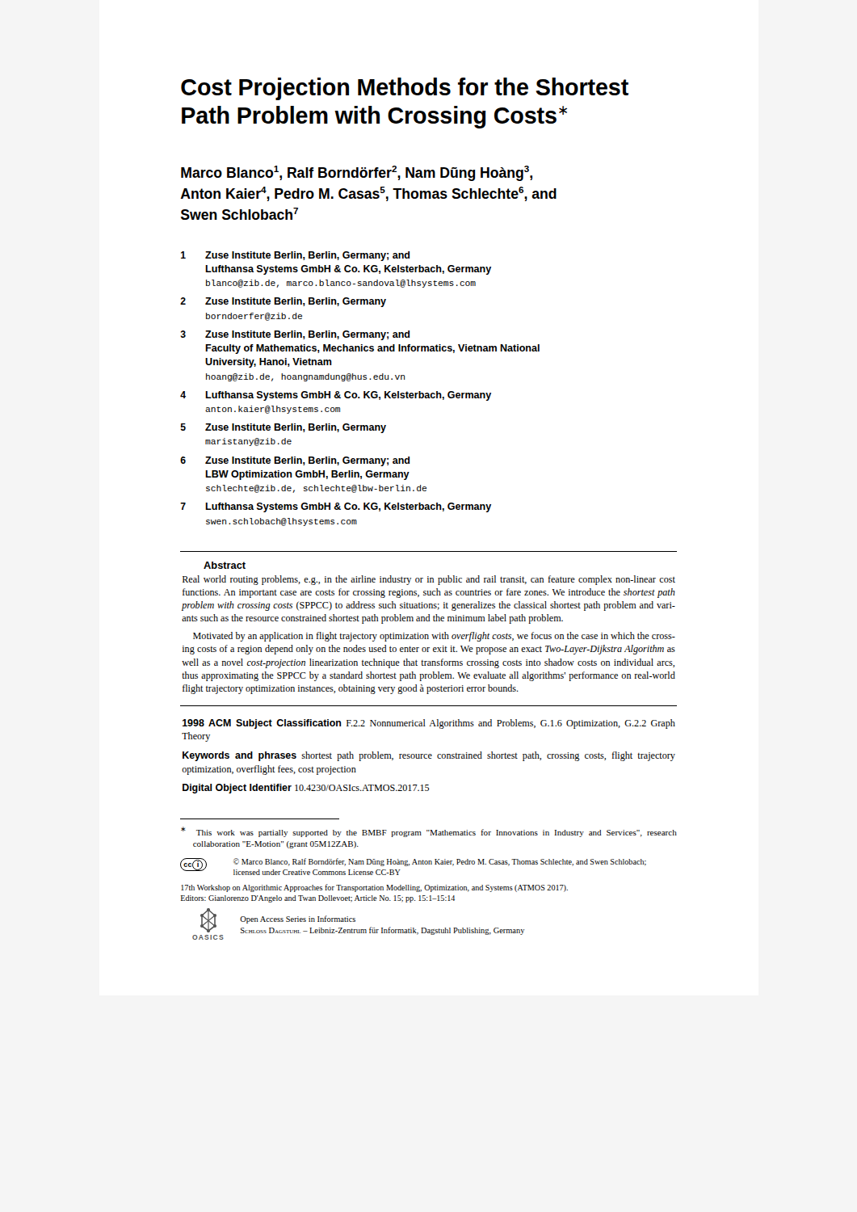Cost Projection Methods for the Shortest Path Problem with Crossing Costs∗
Marco Blanco1, Ralf Borndörfer2, Nam Dũng Hoàng3,
Anton Kaier4, Pedro M. Casas5, Thomas Schlechte6, and
Swen Schlobach7
| 1 | Zuse Institute Berlin, Berlin, Germany; and Lufthansa Systems GmbH & Co. KG, Kelsterbach, Germany blanco@zib.de, marco.blanco-sandoval@lhsystems.com |
| 2 | Zuse Institute Berlin, Berlin, Germany borndoerfer@zib.de |
| 3 | Zuse Institute Berlin, Berlin, Germany; and Faculty of Mathematics, Mechanics and Informatics, Vietnam National University, Hanoi, Vietnam hoang@zib.de, hoangnamdung@hus.edu.vn |
| 4 | Lufthansa Systems GmbH & Co. KG, Kelsterbach, Germany anton.kaier@lhsystems.com |
| 5 | Zuse Institute Berlin, Berlin, Germany maristany@zib.de |
| 6 | Zuse Institute Berlin, Berlin, Germany; and LBW Optimization GmbH, Berlin, Germany schlechte@zib.de, schlechte@lbw-berlin.de |
| 7 | Lufthansa Systems GmbH & Co. KG, Kelsterbach, Germany swen.schlobach@lhsystems.com |
Abstract
Real world routing problems, e.g., in the airline industry or in public and rail transit, can feature complex non-linear cost functions. An important case are costs for crossing regions, such as countries or fare zones. We introduce the shortest path problem with crossing costs (SPPCC) to address such situations; it generalizes the classical shortest path problem and variants such as the resource constrained shortest path problem and the minimum label path problem.
Motivated by an application in flight trajectory optimization with overflight costs, we focus on the case in which the crossing costs of a region depend only on the nodes used to enter or exit it. We propose an exact Two-Layer-Dijkstra Algorithm as well as a novel cost-projection linearization technique that transforms crossing costs into shadow costs on individual arcs, thus approximating the SPPCC by a standard shortest path problem. We evaluate all algorithms' performance on real-world flight trajectory optimization instances, obtaining very good à posteriori error bounds.
1998 ACM Subject Classification F.2.2 Nonnumerical Algorithms and Problems, G.1.6 Optimization, G.2.2 Graph Theory
Keywords and phrases shortest path problem, resource constrained shortest path, crossing costs, flight trajectory optimization, overflight fees, cost projection
Digital Object Identifier 10.4230/OASIcs.ATMOS.2017.15
∗ This work was partially supported by the BMBF program "Mathematics for Innovations in Industry and Services", research collaboration "E-Motion" (grant 05M12ZAB).
cc i
© Marco Blanco, Ralf Borndörfer, Nam Dũng Hoàng, Anton Kaier, Pedro M. Casas, Thomas Schlechte, and Swen Schlobach;
licensed under Creative Commons License CC-BY
17th Workshop on Algorithmic Approaches for Transportation Modelling, Optimization, and Systems (ATMOS 2017).
Editors: Gianlorenzo D'Angelo and Twan Dollevoet; Article No. 15; pp. 15:1–15:14
OASICS
Open Access Series in Informatics
Schloss Dagstuhl – Leibniz-Zentrum für Informatik, Dagstuhl Publishing, Germany